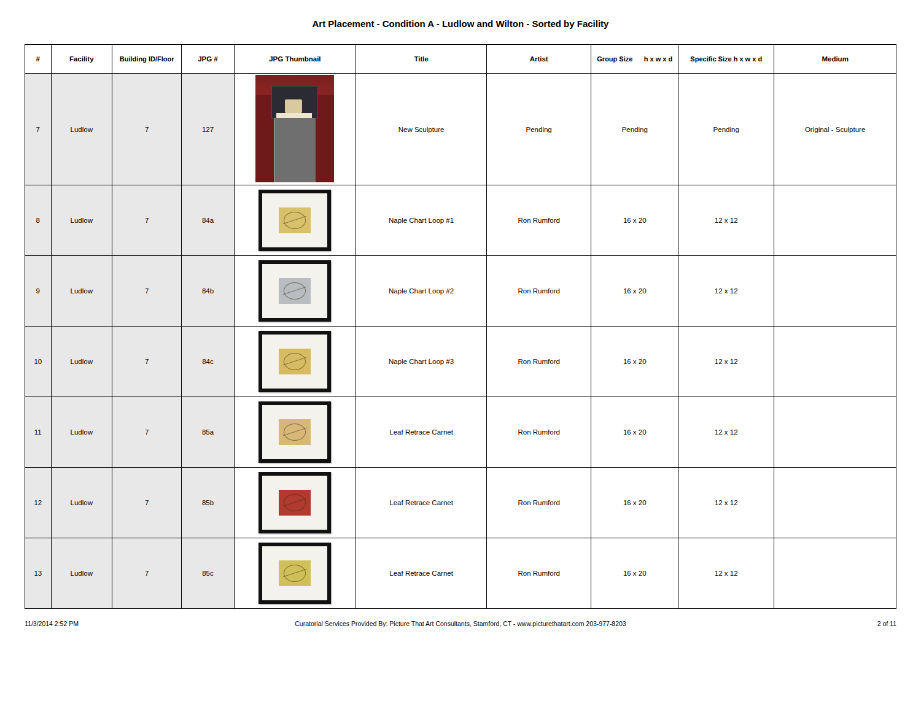Art Placement - Condition A - Ludlow and Wilton - Sorted by Facility
| # | Facility | Building ID/Floor | JPG # | JPG Thumbnail | Title | Artist | Group Size h x w x d | Specific Size h x w x d | Medium |
| --- | --- | --- | --- | --- | --- | --- | --- | --- | --- |
| 7 | Ludlow | 7 | 127 | | New Sculpture | Pending | Pending | Pending | Original - Sculpture |
| 8 | Ludlow | 7 | 84a | | Naple Chart Loop #1 | Ron Rumford | 16 x 20 | 12 x 12 | |
| 9 | Ludlow | 7 | 84b | | Naple Chart Loop #2 | Ron Rumford | 16 x 20 | 12 x 12 | |
| 10 | Ludlow | 7 | 84c | | Naple Chart Loop #3 | Ron Rumford | 16 x 20 | 12 x 12 | |
| 11 | Ludlow | 7 | 85a | | Leaf Retrace Carnet | Ron Rumford | 16 x 20 | 12 x 12 | |
| 12 | Ludlow | 7 | 85b | | Leaf Retrace Carnet | Ron Rumford | 16 x 20 | 12 x 12 | |
| 13 | Ludlow | 7 | 85c | | Leaf Retrace Carnet | Ron Rumford | 16 x 20 | 12 x 12 | |
11/3/2014 2:52 PM
Curatorial Services Provided By: Picture That Art Consultants, Stamford, CT - www.picturethatart.com 203-977-8203
2 of 11